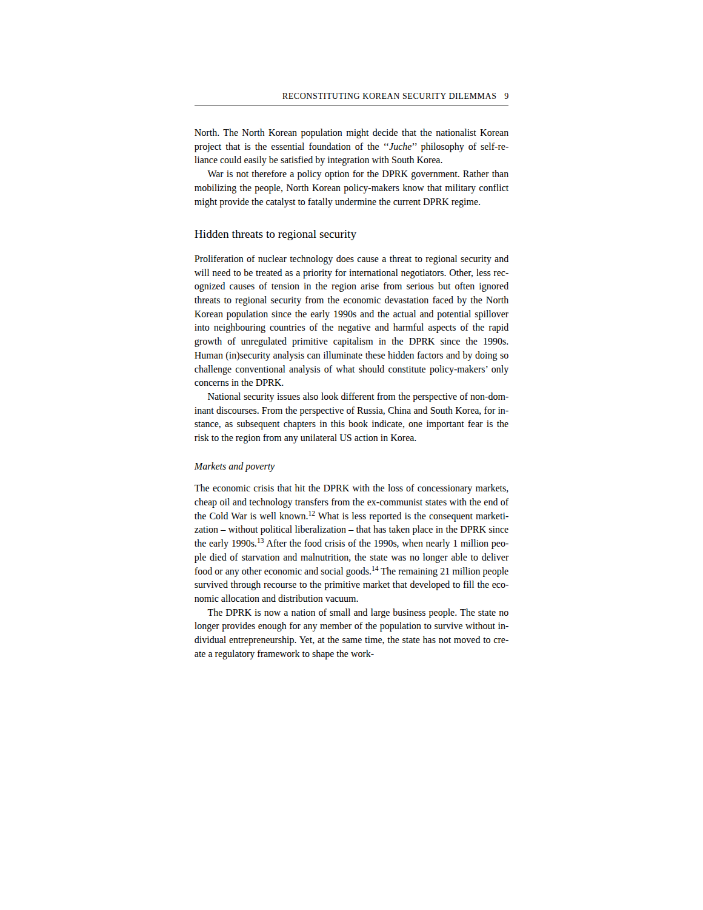RECONSTITUTING KOREAN SECURITY DILEMMAS9
North. The North Korean population might decide that the nationalist Korean project that is the essential foundation of the ‘‘Juche’’ philosophy of self-reliance could easily be satisfied by integration with South Korea.
War is not therefore a policy option for the DPRK government. Rather than mobilizing the people, North Korean policy-makers know that military conflict might provide the catalyst to fatally undermine the current DPRK regime.
Hidden threats to regional security
Proliferation of nuclear technology does cause a threat to regional security and will need to be treated as a priority for international negotiators. Other, less recognized causes of tension in the region arise from serious but often ignored threats to regional security from the economic devastation faced by the North Korean population since the early 1990s and the actual and potential spillover into neighbouring countries of the negative and harmful aspects of the rapid growth of unregulated primitive capitalism in the DPRK since the 1990s. Human (in)security analysis can illuminate these hidden factors and by doing so challenge conventional analysis of what should constitute policy-makers’ only concerns in the DPRK.
National security issues also look different from the perspective of non-dominant discourses. From the perspective of Russia, China and South Korea, for instance, as subsequent chapters in this book indicate, one important fear is the risk to the region from any unilateral US action in Korea.
Markets and poverty
The economic crisis that hit the DPRK with the loss of concessionary markets, cheap oil and technology transfers from the ex-communist states with the end of the Cold War is well known.12 What is less reported is the consequent marketization – without political liberalization – that has taken place in the DPRK since the early 1990s.13 After the food crisis of the 1990s, when nearly 1 million people died of starvation and malnutrition, the state was no longer able to deliver food or any other economic and social goods.14 The remaining 21 million people survived through recourse to the primitive market that developed to fill the economic allocation and distribution vacuum.
The DPRK is now a nation of small and large business people. The state no longer provides enough for any member of the population to survive without individual entrepreneurship. Yet, at the same time, the state has not moved to create a regulatory framework to shape the work-